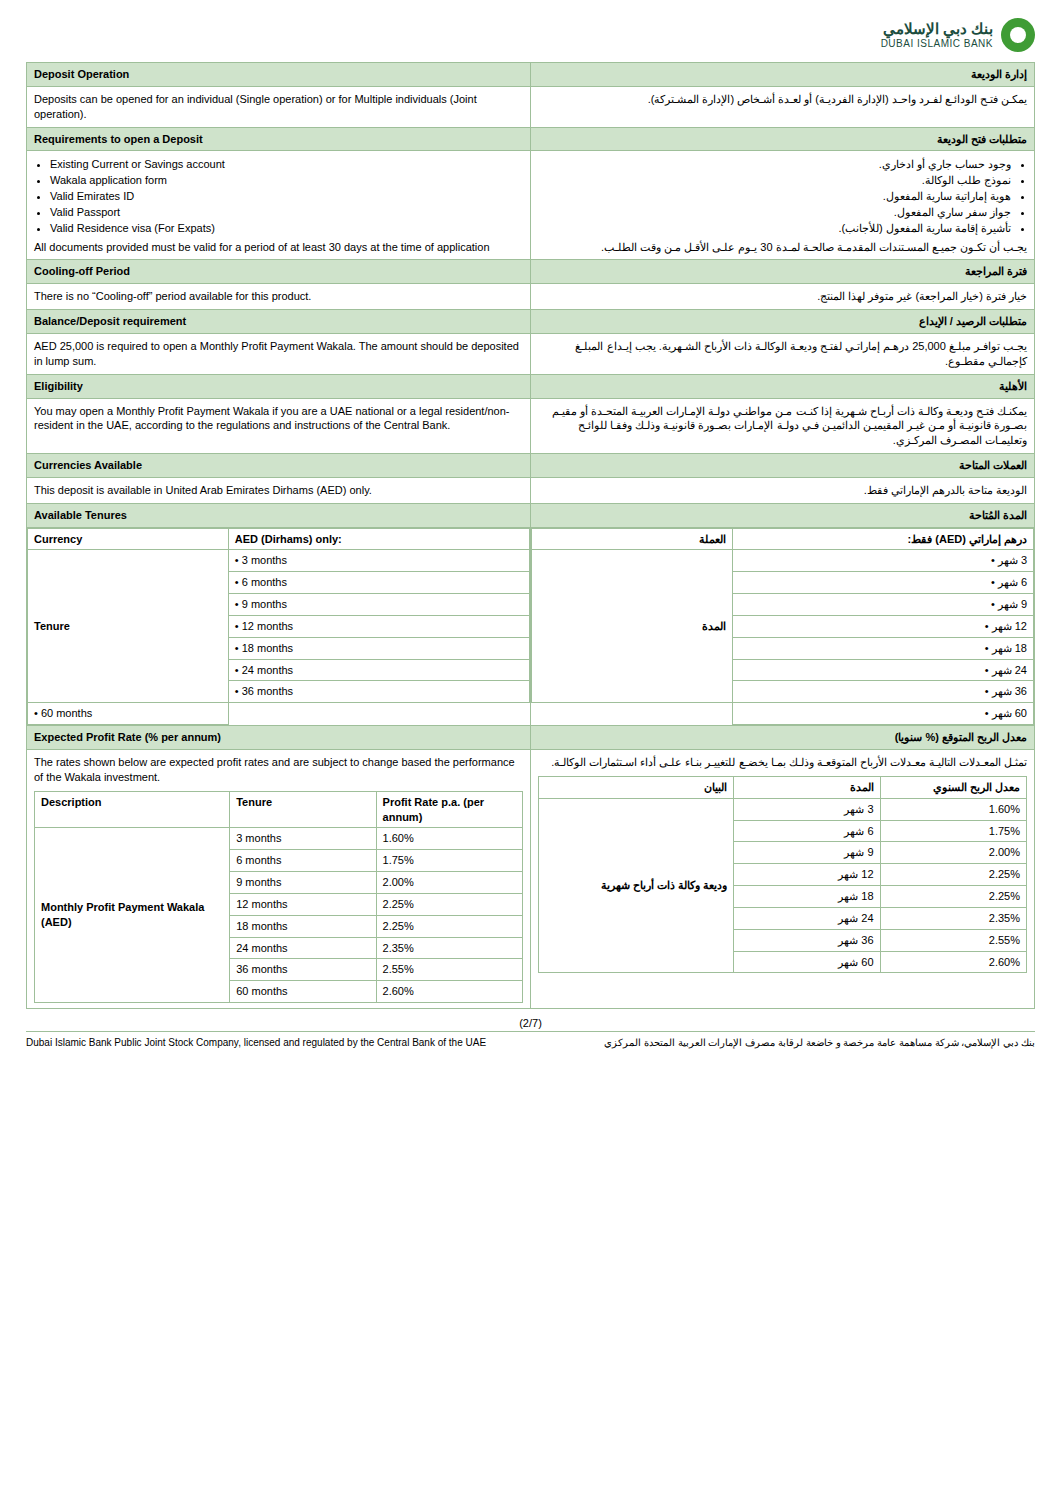بنك دبي الإسلامي
DUBAI ISLAMIC BANK
| Deposit Operation | إدارة الوديعة |
| Deposits can be opened for an individual (Single operation) or for Multiple individuals (Joint operation). | يمكـن فتـح الودائـع لفـرد واحـد (الإدارة الفرديـة) أو لعـدة أشـخاص (الإدارة المشـتركة). |
| Requirements to open a Deposit | متطلبات فتح الوديعة |
| Existing Current or Savings account Wakala application form Valid Emirates ID Valid Passport Valid Residence visa (For Expats) All documents provided must be valid for a period of at least 30 days at the time of application | وجود حساب جاري أو ادخاري. نموذج طلب الوكالة. هوية إماراتية سارية المفعول. جواز سفر ساري المفعول. تأشيرة إقامة سارية المفعول (للأجانب). يجـب أن تكـون جميـع المسـتندات المقدمـة صالحـة لمـدة 30 يـوم علـى الأقـل مـن وقت الطلـب. |
| Cooling-off Period | فترة المراجعة |
| There is no “Cooling-off” period available for this product. | خيار فترة (خيار المراجعة) غير متوفر لهذا المنتج. |
| Balance/Deposit requirement | متطلبات الرصيد / الإيداع |
| AED 25,000 is required to open a Monthly Profit Payment Wakala. The amount should be deposited in lump sum. | يجـب توافـر مبلـغ 25,000 درهـم إماراتـي لفتـح وديعـة الوكالـة ذات الأرباح الشـهرية. يجب إيـداع المبلـغ كإجمالـي مقطـوع. |
| Eligibility | الأهلية |
| You may open a Monthly Profit Payment Wakala if you are a UAE national or a legal resident/non-resident in the UAE, according to the regulations and instructions of the Central Bank. | يمكنـك فتـح وديعـة وكالـة ذات أربـاح شـهرية إذا كنـت مـن مواطنـي دولـة الإمـارات العربيـة المتحـدة أو مقيـم بصـورة قانونيـة أو مـن غيـر المقيميـن الدائميـن فـي دولـة الإمـارات بصـورة قانونيـة وذلـك وفقـا للوائـح وتعليمـات المصـرف المركـزي. |
| Currencies Available | العملات المتاحة |
| This deposit is available in United Arab Emirates Dirhams (AED) only. | الوديعة متاحة بالدرهم الإماراتي فقط. |
| Available Tenures | المدة المُتاحة |
| / Currency / AED (Dirhams) only: / / --- / --- / / Tenure / • 3 months / / • 6 months / / • 9 months / / • 12 months / / • 18 months / / • 24 months / / • 36 months / / • 60 months / | / درهم إماراتي (AED) فقط: / العملة / / --- / --- / / 3 شهر • / المدة / / 6 شهر • / / 9 شهر • / / 12 شهر • / / 18 شهر • / / 24 شهر • / / 36 شهر • / / 60 شهر • / |
| Expected Profit Rate (% per annum) | معدل الربح المتوقع (% سنويا) |
| The rates shown below are expected profit rates and are subject to change based the performance of the Wakala investment. / Description / Tenure / Profit Rate p.a. (per annum) / / --- / --- / --- / / Monthly Profit Payment Wakala (AED) / 3 months / 1.60% / / 6 months / 1.75% / / 9 months / 2.00% / / 12 months / 2.25% / / 18 months / 2.25% / / 24 months / 2.35% / / 36 months / 2.55% / / 60 months / 2.60% / | تمثـل المعـدلات التاليـة معـدلات الأرباح المتوقعـة وذلـك بمـا يخضـع للتغييـر بنـاء علـى أداء اسـتثمارات الوكالـة. / معدل الربح السنوي / المدة / البيان / / --- / --- / --- / / 1.60% / 3 شهر / وديعة وكالة ذات أرباح شهرية / / 1.75% / 6 شهر / / 2.00% / 9 شهر / / 2.25% / 12 شهر / / 2.25% / 18 شهر / / 2.35% / 24 شهر / / 2.55% / 36 شهر / / 2.60% / 60 شهر / |
(2/7)
Dubai Islamic Bank Public Joint Stock Company, licensed and regulated by the Central Bank of the UAE
بنك دبي الإسلامي، شركة مساهمة عامة مرخصة و خاضعة لرقابة مصرف الإمارات العربية المتحدة المركزي